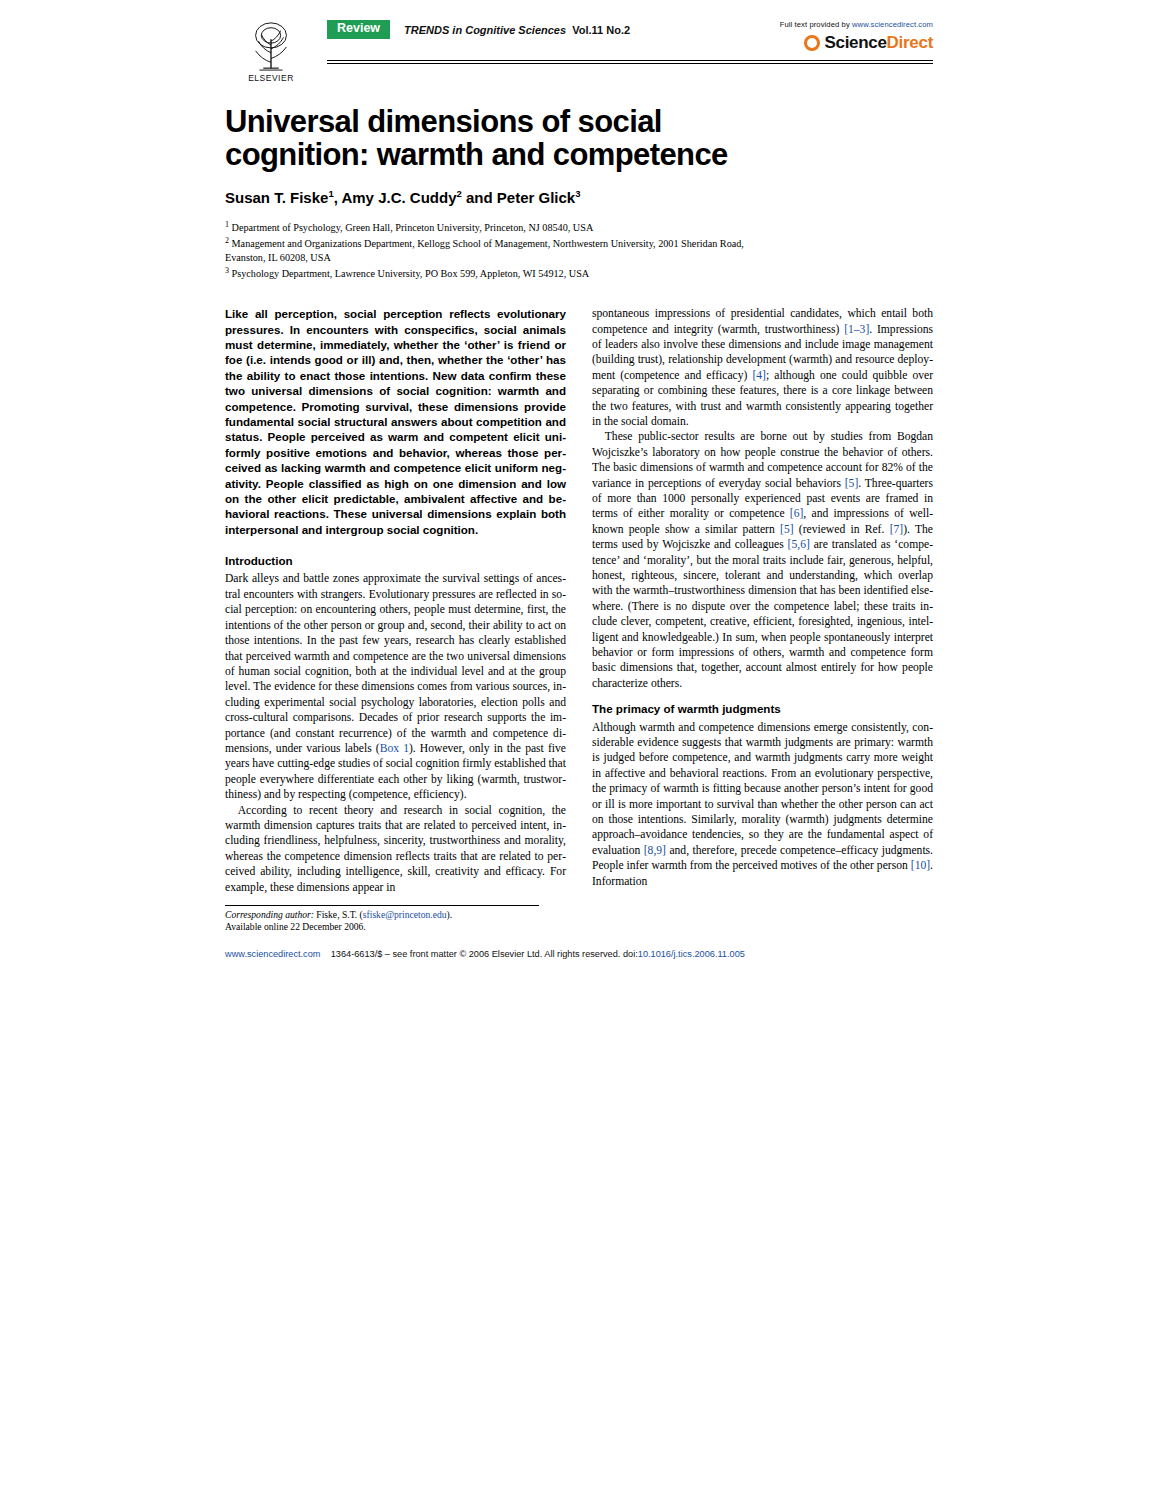ELSEVIER
Review TRENDS in Cognitive Sciences Vol.11 No.2
Full text provided by www.sciencedirect.com
ScienceDirect
Universal dimensions of social
cognition: warmth and competence
Susan T. Fiske1, Amy J.C. Cuddy2 and Peter Glick3
1 Department of Psychology, Green Hall, Princeton University, Princeton, NJ 08540, USA
2 Management and Organizations Department, Kellogg School of Management, Northwestern University, 2001 Sheridan Road,
Evanston, IL 60208, USA
3 Psychology Department, Lawrence University, PO Box 599, Appleton, WI 54912, USA
Like all perception, social perception reflects evolutionary pressures. In encounters with conspecifics, social animals must determine, immediately, whether the ‘other’ is friend or foe (i.e. intends good or ill) and, then, whether the ‘other’ has the ability to enact those intentions. New data confirm these two universal dimensions of social cognition: warmth and competence. Promoting survival, these dimensions provide fundamental social structural answers about competition and status. People perceived as warm and competent elicit uniformly positive emotions and behavior, whereas those perceived as lacking warmth and competence elicit uniform negativity. People classified as high on one dimension and low on the other elicit predictable, ambivalent affective and behavioral reactions. These universal dimensions explain both interpersonal and intergroup social cognition.
Introduction
Dark alleys and battle zones approximate the survival settings of ancestral encounters with strangers. Evolutionary pressures are reflected in social perception: on encountering others, people must determine, first, the intentions of the other person or group and, second, their ability to act on those intentions. In the past few years, research has clearly established that perceived warmth and competence are the two universal dimensions of human social cognition, both at the individual level and at the group level. The evidence for these dimensions comes from various sources, including experimental social psychology laboratories, election polls and cross-cultural comparisons. Decades of prior research supports the importance (and constant recurrence) of the warmth and competence dimensions, under various labels (Box 1). However, only in the past five years have cutting-edge studies of social cognition firmly established that people everywhere differentiate each other by liking (warmth, trustworthiness) and by respecting (competence, efficiency).
According to recent theory and research in social cognition, the warmth dimension captures traits that are related to perceived intent, including friendliness, helpfulness, sincerity, trustworthiness and morality, whereas the competence dimension reflects traits that are related to perceived ability, including intelligence, skill, creativity and efficacy. For example, these dimensions appear in
Corresponding author: Fiske, S.T. (sfiske@princeton.edu).
Available online 22 December 2006.
spontaneous impressions of presidential candidates, which entail both competence and integrity (warmth, trustworthiness) [1–3]. Impressions of leaders also involve these dimensions and include image management (building trust), relationship development (warmth) and resource deployment (competence and efficacy) [4]; although one could quibble over separating or combining these features, there is a core linkage between the two features, with trust and warmth consistently appearing together in the social domain.
These public-sector results are borne out by studies from Bogdan Wojciszke’s laboratory on how people construe the behavior of others. The basic dimensions of warmth and competence account for 82% of the variance in perceptions of everyday social behaviors [5]. Three-quarters of more than 1000 personally experienced past events are framed in terms of either morality or competence [6], and impressions of well-known people show a similar pattern [5] (reviewed in Ref. [7]). The terms used by Wojciszke and colleagues [5,6] are translated as ‘competence’ and ‘morality’, but the moral traits include fair, generous, helpful, honest, righteous, sincere, tolerant and understanding, which overlap with the warmth–trustworthiness dimension that has been identified elsewhere. (There is no dispute over the competence label; these traits include clever, competent, creative, efficient, foresighted, ingenious, intelligent and knowledgeable.) In sum, when people spontaneously interpret behavior or form impressions of others, warmth and competence form basic dimensions that, together, account almost entirely for how people characterize others.
The primacy of warmth judgments
Although warmth and competence dimensions emerge consistently, considerable evidence suggests that warmth judgments are primary: warmth is judged before competence, and warmth judgments carry more weight in affective and behavioral reactions. From an evolutionary perspective, the primacy of warmth is fitting because another person’s intent for good or ill is more important to survival than whether the other person can act on those intentions. Similarly, morality (warmth) judgments determine approach–avoidance tendencies, so they are the fundamental aspect of evaluation [8,9] and, therefore, precede competence–efficacy judgments. People infer warmth from the perceived motives of the other person [10]. Information
www.sciencedirect.com 1364-6613/$ – see front matter © 2006 Elsevier Ltd. All rights reserved. doi:10.1016/j.tics.2006.11.005